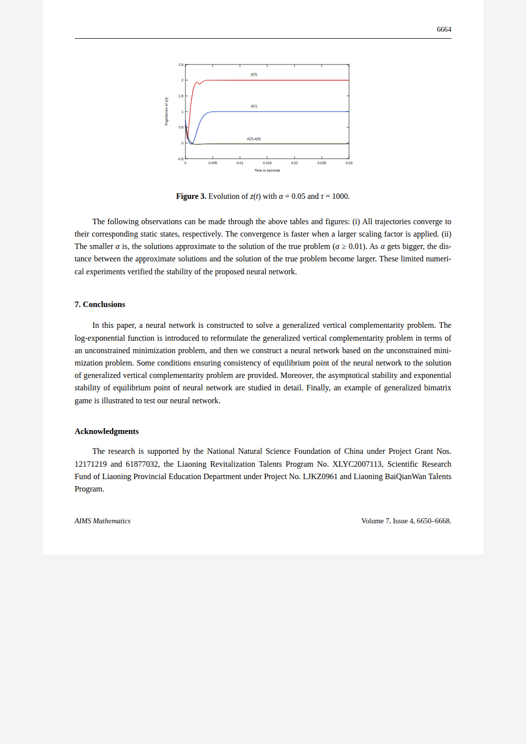6664
2.5 2 1.5 1 0.5 0 -0.5 0 0.005 0.01 0.015 0.02 0.025 0.03 Time in seconds Trajectories of z(t) z(3) z(1) z(2),z(4)
Figure 3. Evolution of z(t) with α = 0.05 and τ = 1000.
The following observations can be made through the above tables and figures: (i) All trajectories converge to their corresponding static states, respectively. The convergence is faster when a larger scaling factor is applied. (ii) The smaller α is, the solutions approximate to the solution of the true problem (α ≥ 0.01). As α gets bigger, the distance between the approximate solutions and the solution of the true problem become larger. These limited numerical experiments verified the stability of the proposed neural network.
7. Conclusions
In this paper, a neural network is constructed to solve a generalized vertical complementarity problem. The log-exponential function is introduced to reformulate the generalized vertical complementarity problem in terms of an unconstrained minimization problem, and then we construct a neural network based on the unconstrained minimization problem. Some conditions ensuring consistency of equilibrium point of the neural network to the solution of generalized vertical complementarity problem are provided. Moreover, the asymptotical stability and exponential stability of equilibrium point of neural network are studied in detail. Finally, an example of generalized bimatrix game is illustrated to test our neural network.
Acknowledgments
The research is supported by the National Natural Science Foundation of China under Project Grant Nos. 12171219 and 61877032, the Liaoning Revitalization Talents Program No. XLYC2007113, Scientific Research Fund of Liaoning Provincial Education Department under Project No. LJKZ0961 and Liaoning BaiQianWan Talents Program.
AIMS Mathematics
Volume 7, Issue 4, 6650–6668.